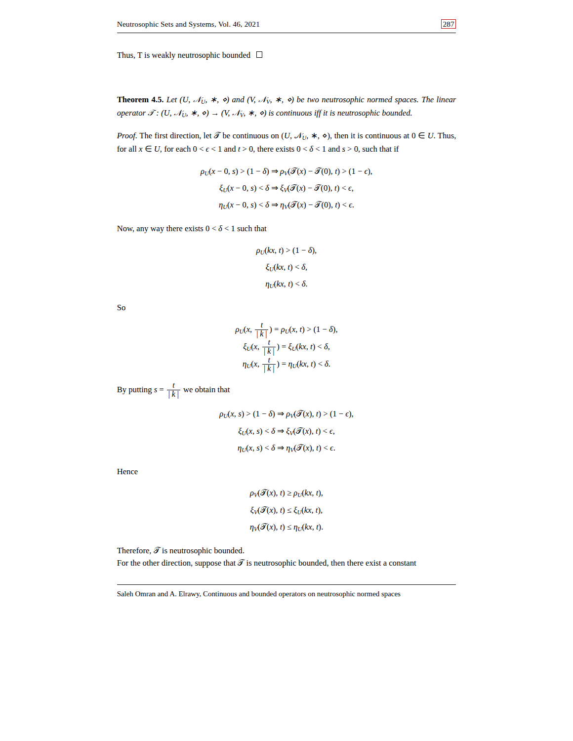Neutrosophic Sets and Systems, Vol. 46, 2021 287
Thus, T is weakly neutrosophic bounded
Theorem 4.5. Let (U, 𝒩U, ∗, ⋄) and (V, 𝒩V, ∗, ⋄) be two neutrosophic normed spaces. The linear operator 𝒯 : (U, 𝒩U, ∗, ⋄) → (V, 𝒩V, ∗, ⋄) is continuous iff it is neutrosophic bounded.
Proof. The first direction, let 𝒯 be continuous on (U, 𝒩U, ∗, ⋄), then it is continuous at 0 ∈ U. Thus, for all x ∈ U, for each 0 < ϵ < 1 and t > 0, there exists 0 < δ < 1 and s > 0, such that if
ρU(x − 0, s) > (1 − δ) ⇒ ρV(𝒯(x) − 𝒯(0), t) > (1 − ϵ), ξU(x − 0, s) < δ ⇒ ξV(𝒯(x) − 𝒯(0), t) < ϵ, ηU(x − 0, s) < δ ⇒ ηV(𝒯(x) − 𝒯(0), t) < ϵ.
Now, any way there exists 0 < δ < 1 such that
ρU(kx, t) > (1 − δ), ξU(kx, t) < δ, ηU(kx, t) < δ.
So
ρU(x, t| k |) = ρU(x, t) > (1 − δ), ξU(x, t| k |) = ξU(kx, t) < δ, ηU(x, t| k |) = ηU(kx, t) < δ.
By putting s = t| k | we obtain that
ρU(x, s) > (1 − δ) ⇒ ρV(𝒯(x), t) > (1 − ϵ), ξU(x, s) < δ ⇒ ξV(𝒯(x), t) < ϵ, ηU(x, s) < δ ⇒ ηV(𝒯(x), t) < ϵ.
Hence
ρV(𝒯(x), t) ≥ ρU(kx, t), ξV(𝒯(x), t) ≤ ξU(kx, t), ηV(𝒯(x), t) ≤ ηU(kx, t).
Therefore, 𝒯 is neutrosophic bounded.
For the other direction, suppose that 𝒯 is neutrosophic bounded, then there exist a constant
Saleh Omran and A. Elrawy, Continuous and bounded operators on neutrosophic normed spaces